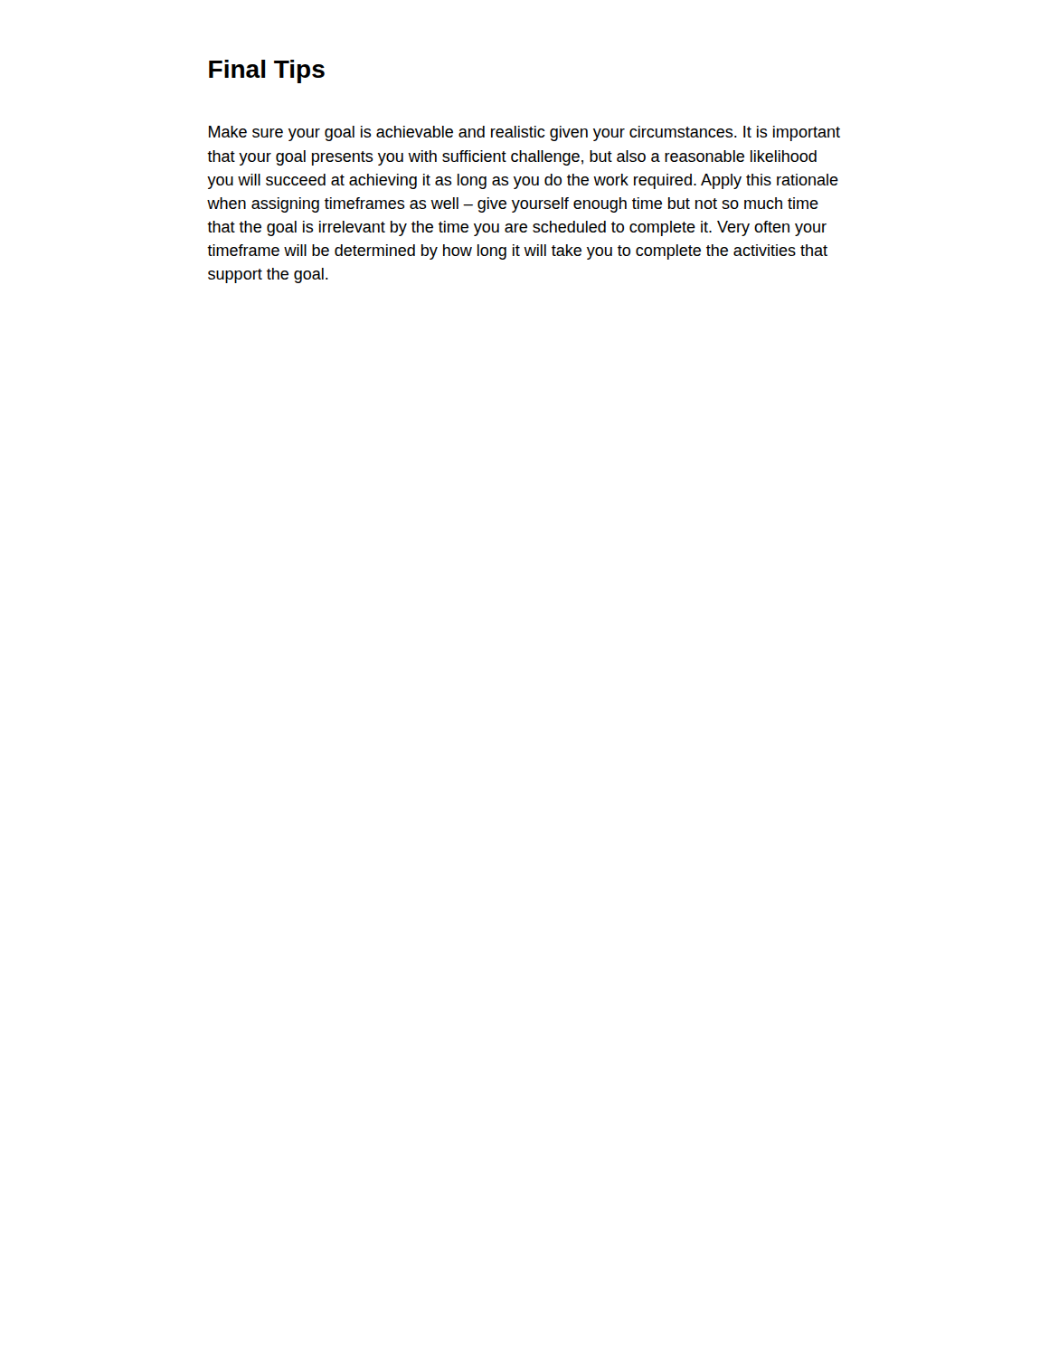Final Tips
Make sure your goal is achievable and realistic given your circumstances. It is important that your goal presents you with sufficient challenge, but also a reasonable likelihood you will succeed at achieving it as long as you do the work required. Apply this rationale when assigning timeframes as well – give yourself enough time but not so much time that the goal is irrelevant by the time you are scheduled to complete it. Very often your timeframe will be determined by how long it will take you to complete the activities that support the goal.